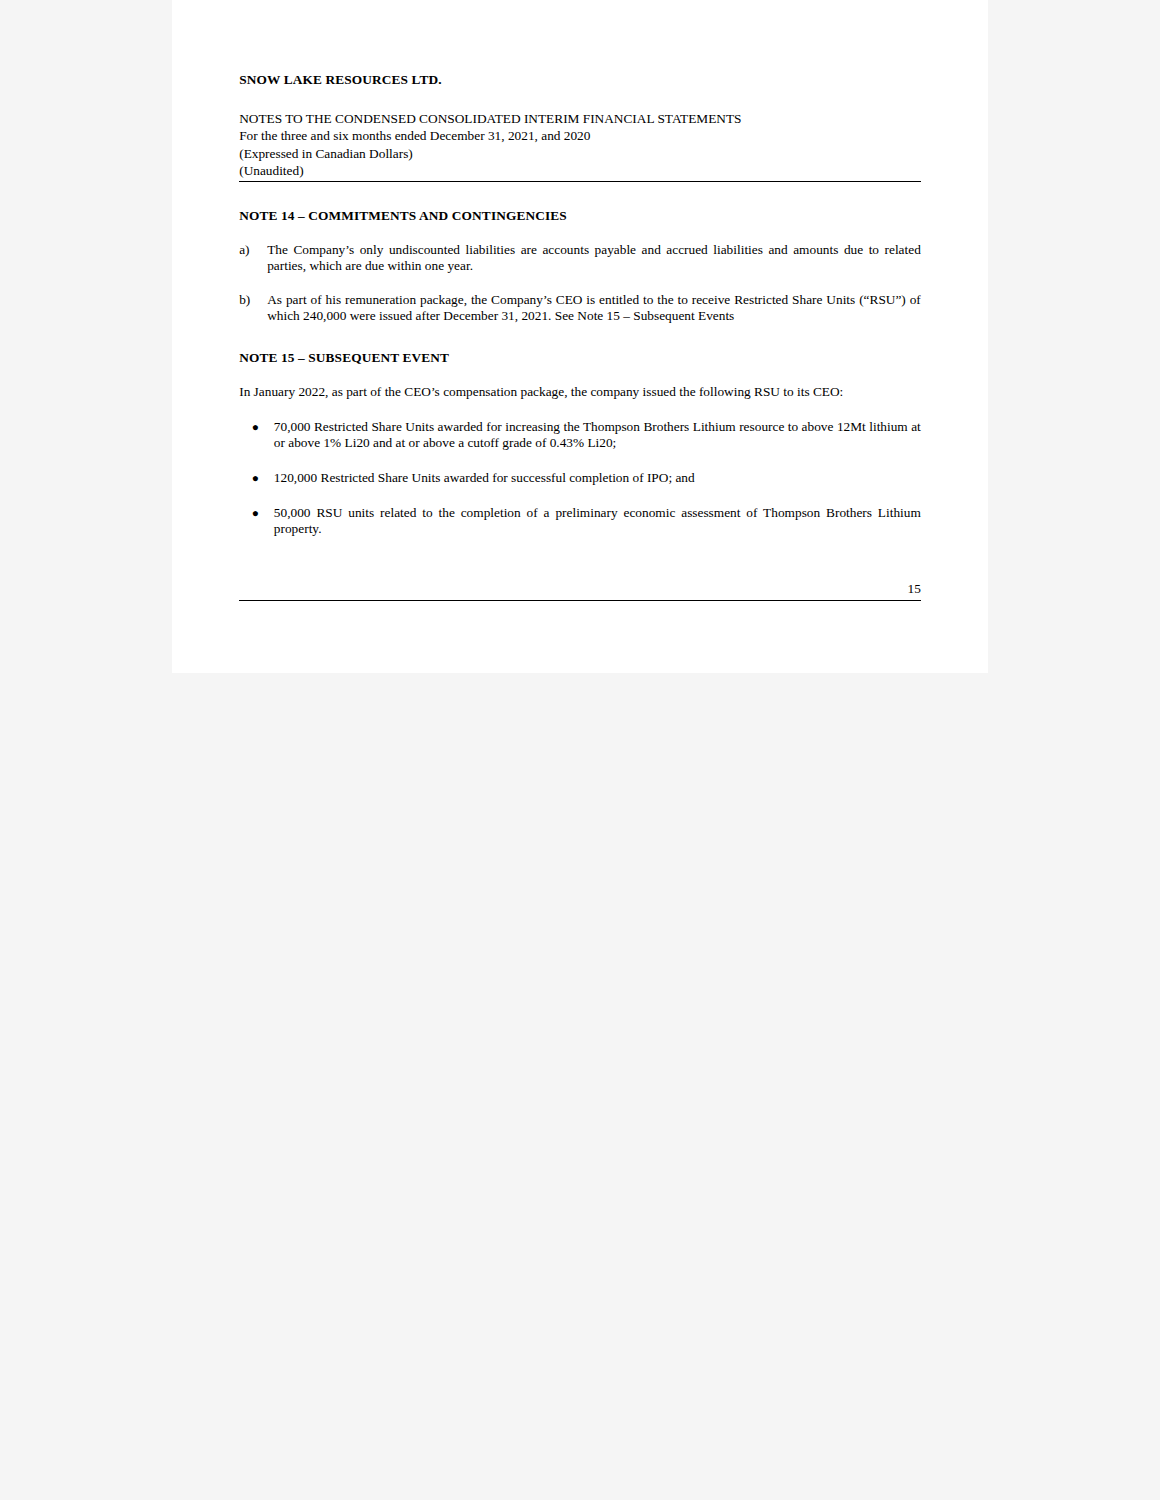SNOW LAKE RESOURCES LTD.
NOTES TO THE CONDENSED CONSOLIDATED INTERIM FINANCIAL STATEMENTS
For the three and six months ended December 31, 2021, and 2020
(Expressed in Canadian Dollars)
(Unaudited)
NOTE 14 – COMMITMENTS AND CONTINGENCIES
a) The Company’s only undiscounted liabilities are accounts payable and accrued liabilities and amounts due to related parties, which are due within one year.
b) As part of his remuneration package, the Company’s CEO is entitled to the to receive Restricted Share Units (“RSU”) of which 240,000 were issued after December 31, 2021. See Note 15 – Subsequent Events
NOTE 15 – SUBSEQUENT EVENT
In January 2022, as part of the CEO’s compensation package, the company issued the following RSU to its CEO:
●70,000 Restricted Share Units awarded for increasing the Thompson Brothers Lithium resource to above 12Mt lithium at or above 1% Li20 and at or above a cutoff grade of 0.43% Li20;
●120,000 Restricted Share Units awarded for successful completion of IPO; and
●50,000 RSU units related to the completion of a preliminary economic assessment of Thompson Brothers Lithium property.
15